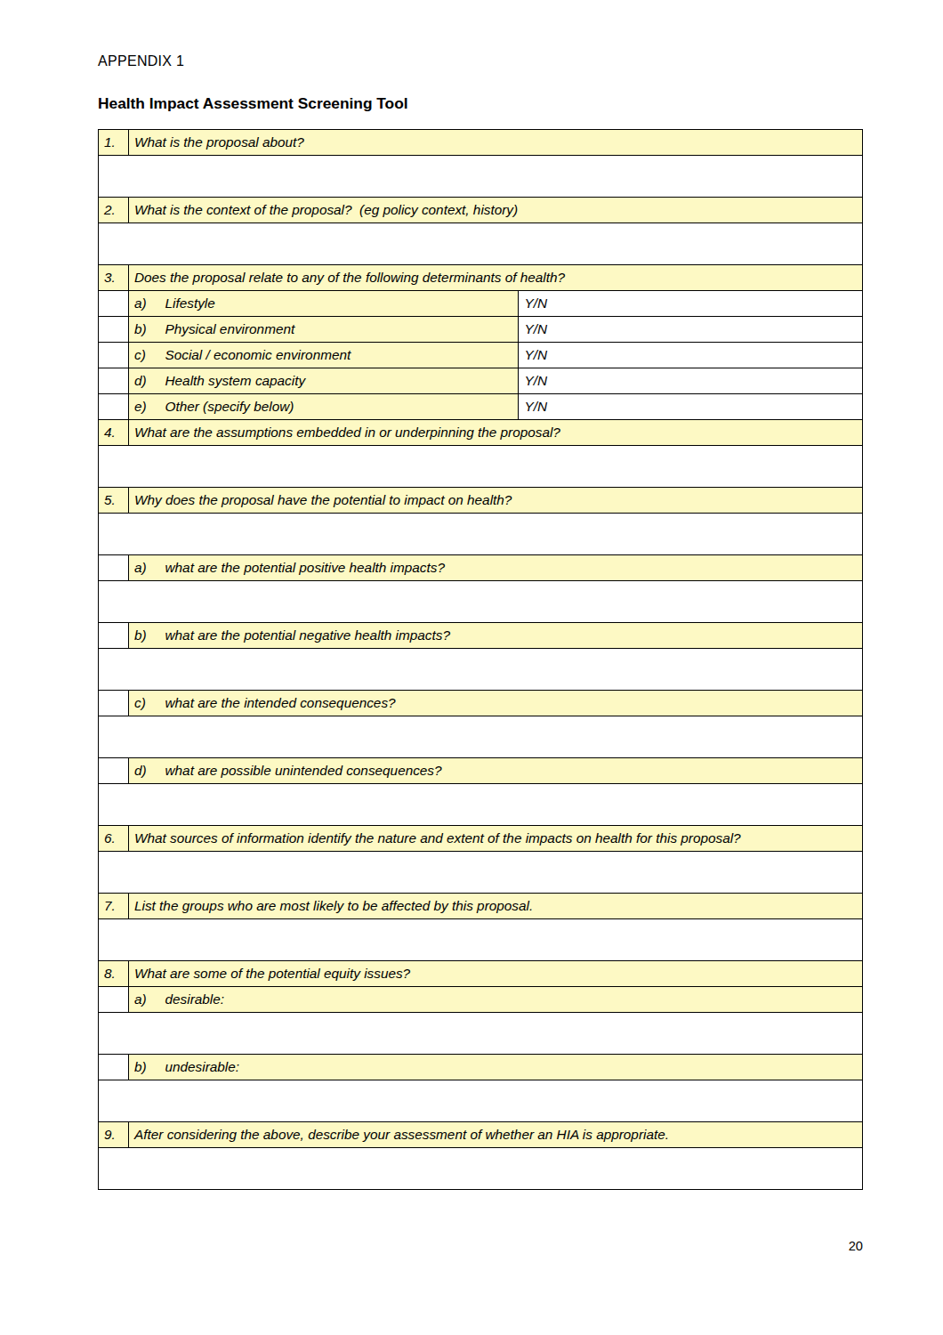APPENDIX 1
Health Impact Assessment Screening Tool
| 1. | What is the proposal about? |
| 2. | What is the context of the proposal? (eg policy context, history) |
| 3. | Does the proposal relate to any of the following determinants of health? |
| | a) Lifestyle | Y/N |
| | b) Physical environment | Y/N |
| | c) Social / economic environment | Y/N |
| | d) Health system capacity | Y/N |
| | e) Other (specify below) | Y/N |
| 4. | What are the assumptions embedded in or underpinning the proposal? |
| 5. | Why does the proposal have the potential to impact on health? |
| | a) what are the potential positive health impacts? |
| | b) what are the potential negative health impacts? |
| | c) what are the intended consequences? |
| | d) what are possible unintended consequences? |
| 6. | What sources of information identify the nature and extent of the impacts on health for this proposal? |
| 7. | List the groups who are most likely to be affected by this proposal. |
| 8. | What are some of the potential equity issues? |
| | a) desirable: |
| | b) undesirable: |
| 9. | After considering the above, describe your assessment of whether an HIA is appropriate. |
20